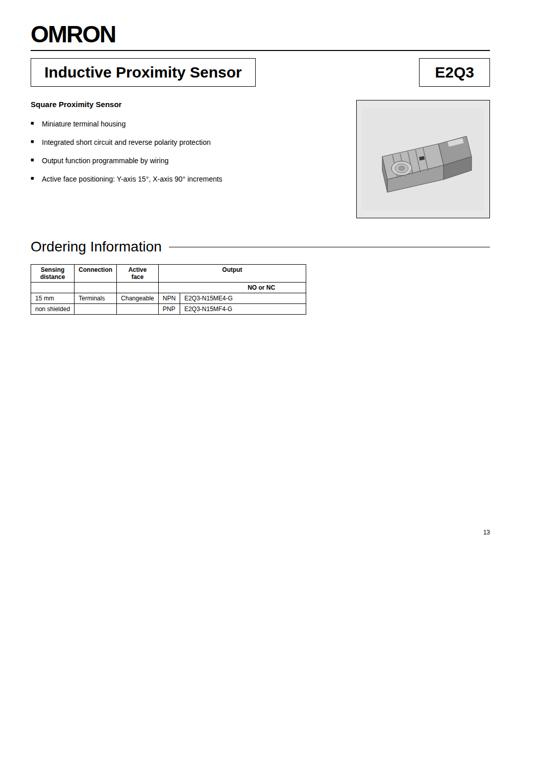OMRON
Inductive Proximity Sensor
E2Q3
Square Proximity Sensor
Miniature terminal housing
Integrated short circuit and reverse polarity protection
Output function programmable by wiring
Active face positioning: Y-axis 15°, X-axis 90° increments
Ordering Information
| Sensing distance | Connection | Active face | Output |
| --- | --- | --- | --- |
| | | | NO or NC |
| 15 mm | Terminals | Changeable | NPN | E2Q3-N15ME4-G |
| non shielded | | | PNP | E2Q3-N15MF4-G |
13